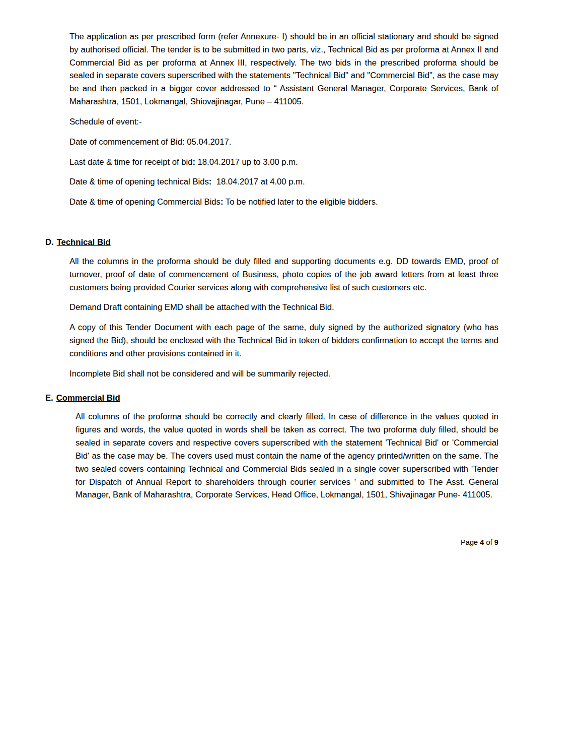The application as per prescribed form (refer Annexure- I) should be in an official stationary and should be signed by authorised official. The tender is to be submitted in two parts, viz., Technical Bid as per proforma at Annex II and Commercial Bid as per proforma at Annex III, respectively. The two bids in the prescribed proforma should be sealed in separate covers superscribed with the statements "Technical Bid" and "Commercial Bid", as the case may be and then packed in a bigger cover addressed to “ Assistant General Manager, Corporate Services, Bank of Maharashtra, 1501, Lokmangal, Shiovajinagar, Pune – 411005.
Schedule of event:-
Date of commencement of Bid: 05.04.2017.
Last date & time for receipt of bid: 18.04.2017 up to 3.00 p.m.
Date & time of opening technical Bids: 18.04.2017 at 4.00 p.m.
Date & time of opening Commercial Bids: To be notified later to the eligible bidders.
D. Technical Bid
All the columns in the proforma should be duly filled and supporting documents e.g. DD towards EMD, proof of turnover, proof of date of commencement of Business, photo copies of the job award letters from at least three customers being provided Courier services along with comprehensive list of such customers etc.
Demand Draft containing EMD shall be attached with the Technical Bid.
A copy of this Tender Document with each page of the same, duly signed by the authorized signatory (who has signed the Bid), should be enclosed with the Technical Bid in token of bidders confirmation to accept the terms and conditions and other provisions contained in it.
Incomplete Bid shall not be considered and will be summarily rejected.
E. Commercial Bid
All columns of the proforma should be correctly and clearly filled. In case of difference in the values quoted in figures and words, the value quoted in words shall be taken as correct. The two proforma duly filled, should be sealed in separate covers and respective covers superscribed with the statement 'Technical Bid' or 'Commercial Bid' as the case may be. The covers used must contain the name of the agency printed/written on the same. The two sealed covers containing Technical and Commercial Bids sealed in a single cover superscribed with 'Tender for Dispatch of Annual Report to shareholders through courier services ' and submitted to The Asst. General Manager, Bank of Maharashtra, Corporate Services, Head Office, Lokmangal, 1501, Shivajinagar Pune- 411005.
Page 4 of 9